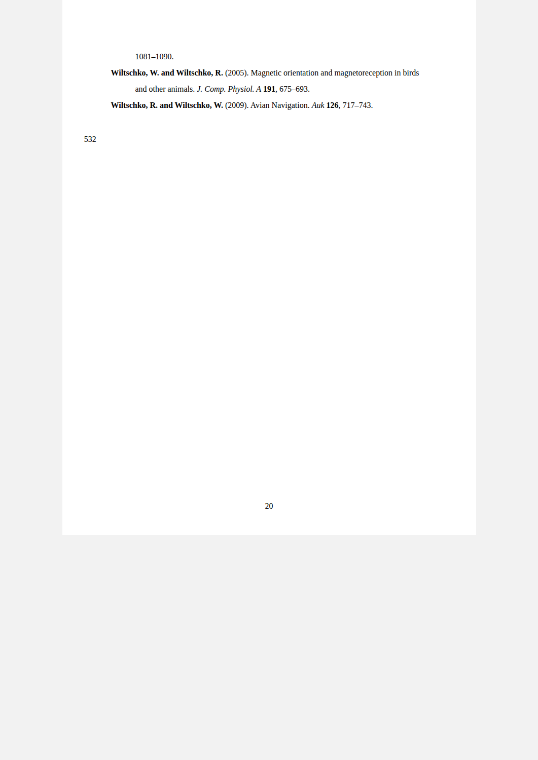1081–1090.
Wiltschko, W. and Wiltschko, R. (2005). Magnetic orientation and magnetoreception in birds and other animals. J. Comp. Physiol. A 191, 675–693.
Wiltschko, R. and Wiltschko, W. (2009). Avian Navigation. Auk 126, 717–743.
532
20